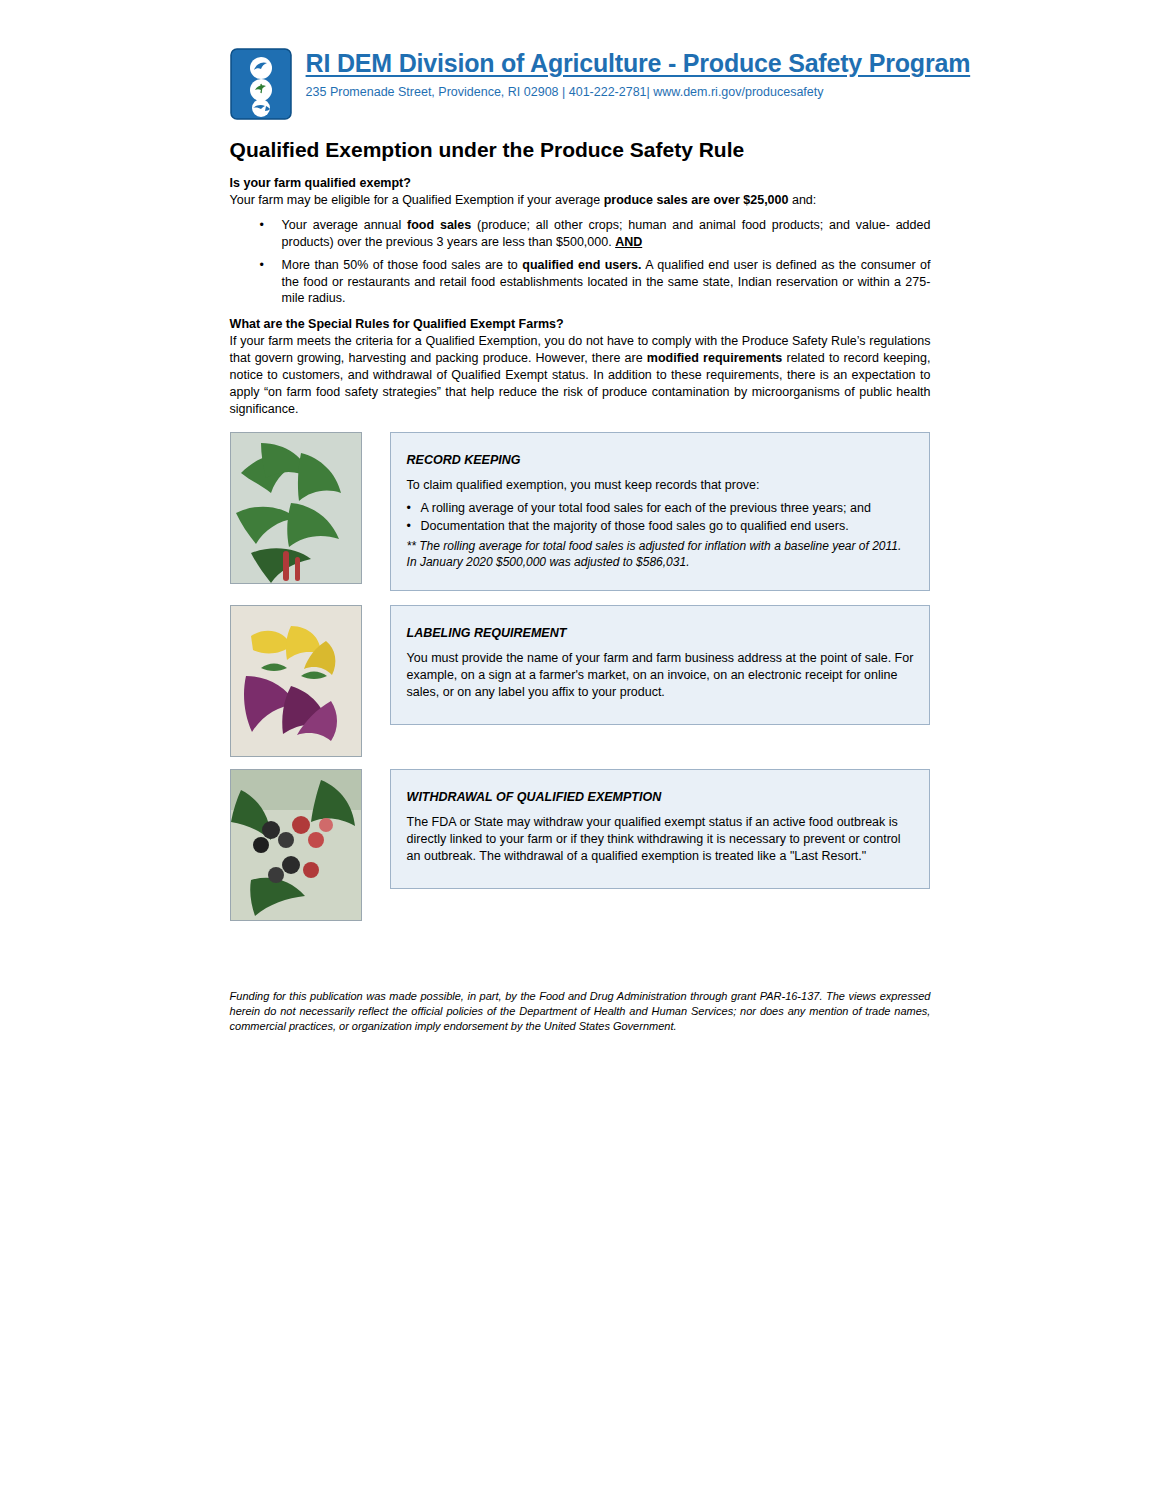RI DEM Division of Agriculture - Produce Safety Program
235 Promenade Street, Providence, RI 02908 | 401-222-2781| www.dem.ri.gov/producesafety
Qualified Exemption under the Produce Safety Rule
Is your farm qualified exempt?
Your farm may be eligible for a Qualified Exemption if your average produce sales are over $25,000 and:
Your average annual food sales (produce; all other crops; human and animal food products; and value- added products) over the previous 3 years are less than $500,000. AND
More than 50% of those food sales are to qualified end users. A qualified end user is defined as the consumer of the food or restaurants and retail food establishments located in the same state, Indian reservation or within a 275-mile radius.
What are the Special Rules for Qualified Exempt Farms?
If your farm meets the criteria for a Qualified Exemption, you do not have to comply with the Produce Safety Rule’s regulations that govern growing, harvesting and packing produce. However, there are modified requirements related to record keeping, notice to customers, and withdrawal of Qualified Exempt status. In addition to these requirements, there is an expectation to apply “on farm food safety strategies” that help reduce the risk of produce contamination by microorganisms of public health significance.
RECORD KEEPING
To claim qualified exemption, you must keep records that prove:
A rolling average of your total food sales for each of the previous three years; and
Documentation that the majority of those food sales go to qualified end users.
** The rolling average for total food sales is adjusted for inflation with a baseline year of 2011. In January 2020 $500,000 was adjusted to $586,031.
LABELING REQUIREMENT
You must provide the name of your farm and farm business address at the point of sale. For example, on a sign at a farmer's market, on an invoice, on an electronic receipt for online sales, or on any label you affix to your product.
WITHDRAWAL OF QUALIFIED EXEMPTION
The FDA or State may withdraw your qualified exempt status if an active food outbreak is directly linked to your farm or if they think withdrawing it is necessary to prevent or control an outbreak. The withdrawal of a qualified exemption is treated like a "Last Resort."
Funding for this publication was made possible, in part, by the Food and Drug Administration through grant PAR-16-137. The views expressed herein do not necessarily reflect the official policies of the Department of Health and Human Services; nor does any mention of trade names, commercial practices, or organization imply endorsement by the United States Government.